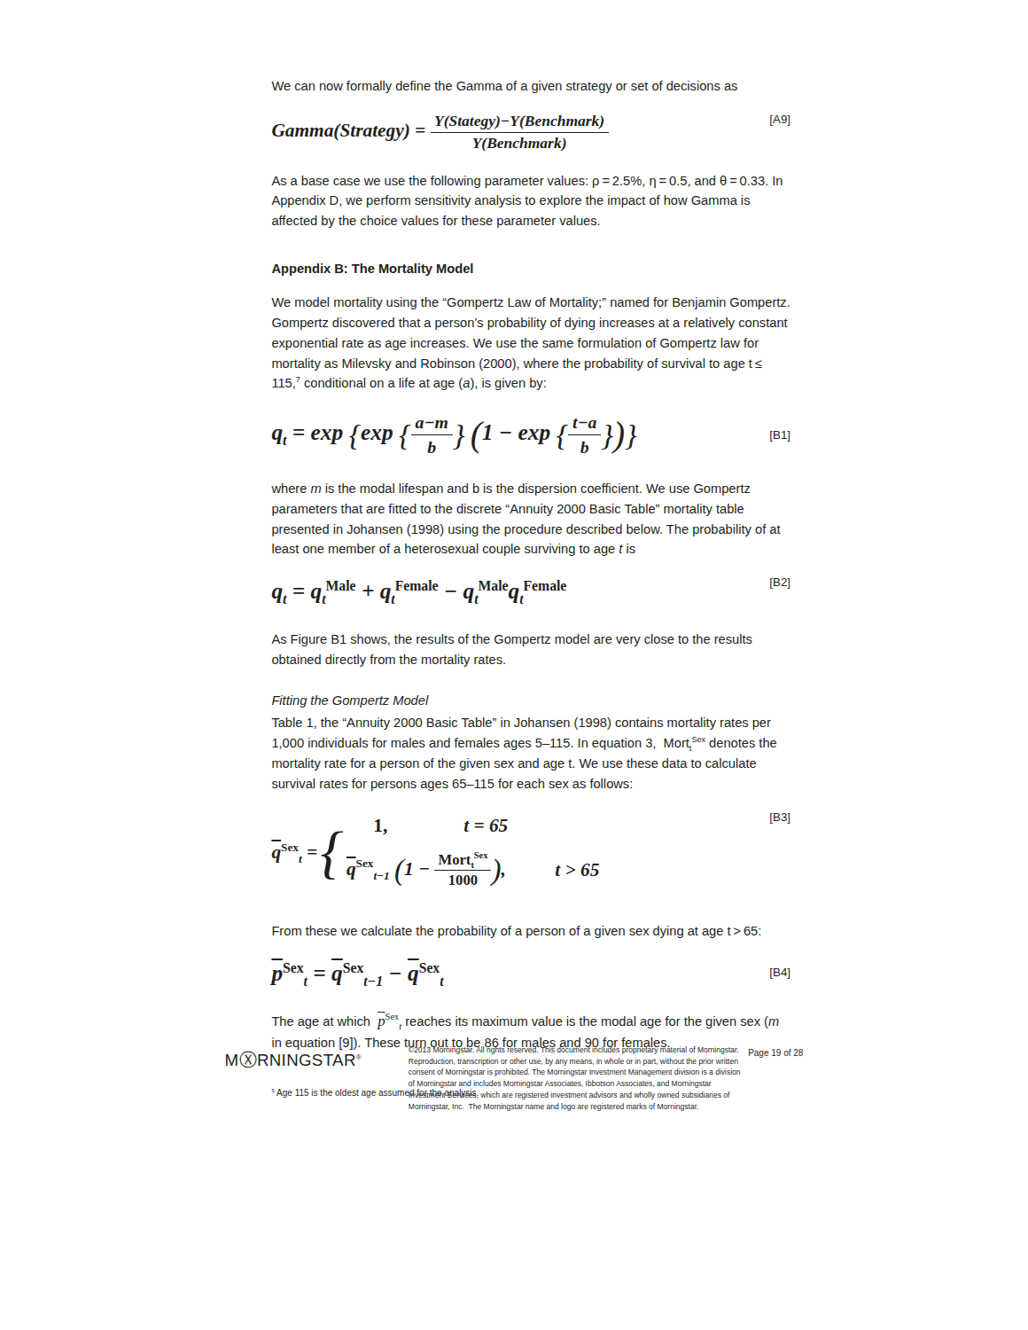We can now formally define the Gamma of a given strategy or set of decisions as
[A9]
Gamma(Strategy) = Y(Stategy)−Y(Benchmark) Y(Benchmark)
As a base case we use the following parameter values: ρ = 2.5%, η = 0.5, and θ = 0.33. In Appendix D, we perform sensitivity analysis to explore the impact of how Gamma is affected by the choice values for these parameter values.
Appendix B: The Mortality Model
We model mortality using the “Gompertz Law of Mortality;” named for Benjamin Gompertz. Gompertz discovered that a person’s probability of dying increases at a relatively constant exponential rate as age increases. We use the same formulation of Gompertz law for mortality as Milevsky and Robinson (2000), where the probability of survival to age t ≤ 115,7 conditional on a life at age (a), is given by:
[B1]
qt = exp {exp {a−m b} (1 − exp {t−a b})}
where m is the modal lifespan and b is the dispersion coefficient. We use Gompertz parameters that are fitted to the discrete “Annuity 2000 Basic Table” mortality table presented in Johansen (1998) using the procedure described below. The probability of at least one member of a heterosexual couple surviving to age t is
[B2]
qt = qtMale + qtFemale − qtMale qtFemale
As Figure B1 shows, the results of the Gompertz model are very close to the results obtained directly from the mortality rates.
Fitting the Gompertz Model
Table 1, the “Annuity 2000 Basic Table” in Johansen (1998) contains mortality rates per 1,000 individuals for males and females ages 5–115. In equation 3, MorttSex denotes the mortality rate for a person of the given sex and age t. We use these data to calculate survival rates for persons ages 65–115 for each sex as follows:
[B3]
qSext = { 1, t = 65 qSext−1 (1 − MorttSex 1000), t > 65
From these we calculate the probability of a person of a given sex dying at age t > 65:
[B4]
pSext = qSext−1 − qSext
The age at which pSext reaches its maximum value is the modal age for the given sex (m in equation [9]). These turn out to be 86 for males and 90 for females.
5 Age 115 is the oldest age assumed for the analysis.
MⓍRNINGSTAR®
©2013 Morningstar. All rights reserved. This document includes proprietary material of Morningstar. Reproduction, transcription or other use, by any means, in whole or in part, without the prior written consent of Morningstar is prohibited. The Morningstar Investment Management division is a division of Morningstar and includes Morningstar Associates, Ibbotson Associates, and Morningstar Investment Services, which are registered investment advisors and wholly owned subsidiaries of Morningstar, Inc. The Morningstar name and logo are registered marks of Morningstar.
Page 19 of 28